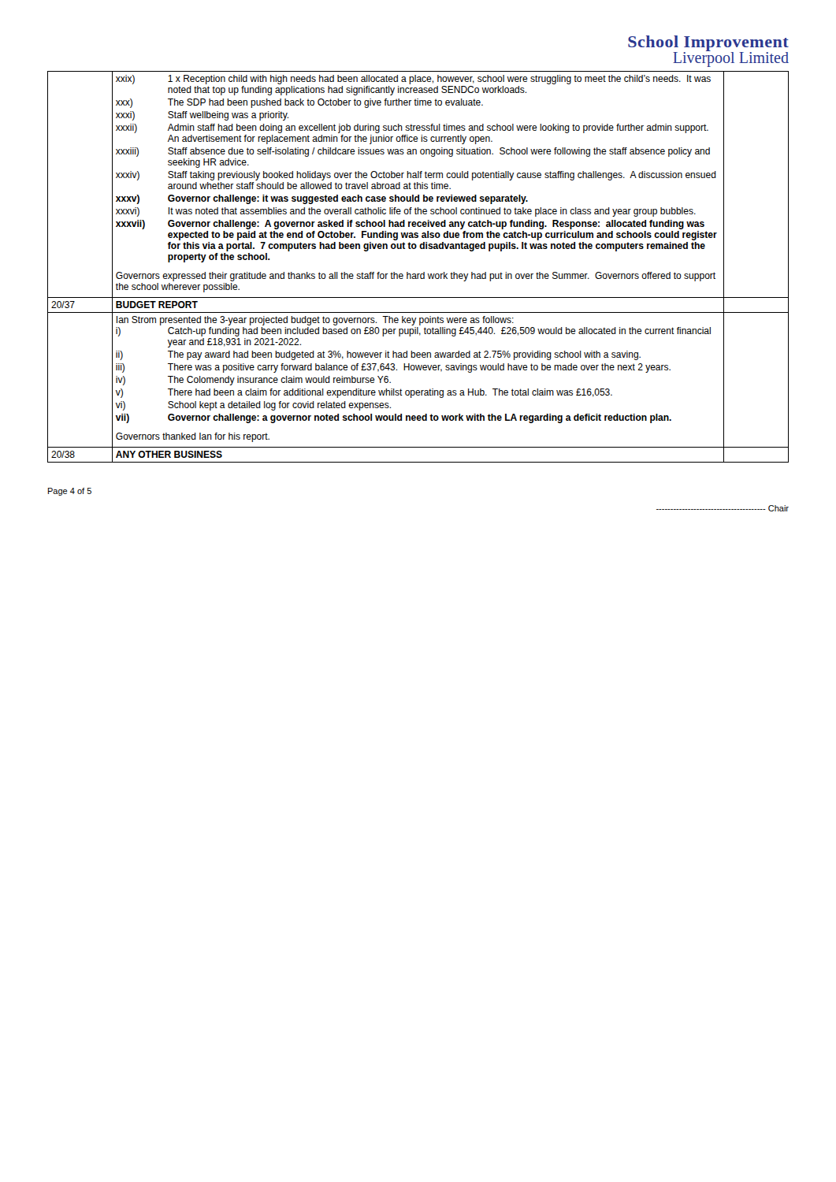School Improvement
Liverpool Limited
| | xxix) 1 x Reception child with high needs had been allocated a place, however, school were struggling to meet the child’s needs. It was noted that top up funding applications had significantly increased SENDCo workloads. xxx) The SDP had been pushed back to October to give further time to evaluate. xxxi) Staff wellbeing was a priority. xxxii) Admin staff had been doing an excellent job during such stressful times and school were looking to provide further admin support. An advertisement for replacement admin for the junior office is currently open. xxxiii) Staff absence due to self-isolating / childcare issues was an ongoing situation. School were following the staff absence policy and seeking HR advice. xxxiv) Staff taking previously booked holidays over the October half term could potentially cause staffing challenges. A discussion ensued around whether staff should be allowed to travel abroad at this time. xxxv) Governor challenge: it was suggested each case should be reviewed separately. xxxvi) It was noted that assemblies and the overall catholic life of the school continued to take place in class and year group bubbles. xxxvii) Governor challenge: A governor asked if school had received any catch-up funding. Response: allocated funding was expected to be paid at the end of October. Funding was also due from the catch-up curriculum and schools could register for this via a portal. 7 computers had been given out to disadvantaged pupils. It was noted the computers remained the property of the school. Governors expressed their gratitude and thanks to all the staff for the hard work they had put in over the Summer. Governors offered to support the school wherever possible. | |
| 20/37 | BUDGET REPORT | |
| | Ian Strom presented the 3-year projected budget to governors. The key points were as follows: i) Catch-up funding had been included based on £80 per pupil, totalling £45,440. £26,509 would be allocated in the current financial year and £18,931 in 2021-2022. ii) The pay award had been budgeted at 3%, however it had been awarded at 2.75% providing school with a saving. iii) There was a positive carry forward balance of £37,643. However, savings would have to be made over the next 2 years. iv) The Colomendy insurance claim would reimburse Y6. v) There had been a claim for additional expenditure whilst operating as a Hub. The total claim was £16,053. vi) School kept a detailed log for covid related expenses. vii) Governor challenge: a governor noted school would need to work with the LA regarding a deficit reduction plan. Governors thanked Ian for his report. | |
| 20/38 | ANY OTHER BUSINESS | |
Page 4 of 5
-------------------------------------- Chair